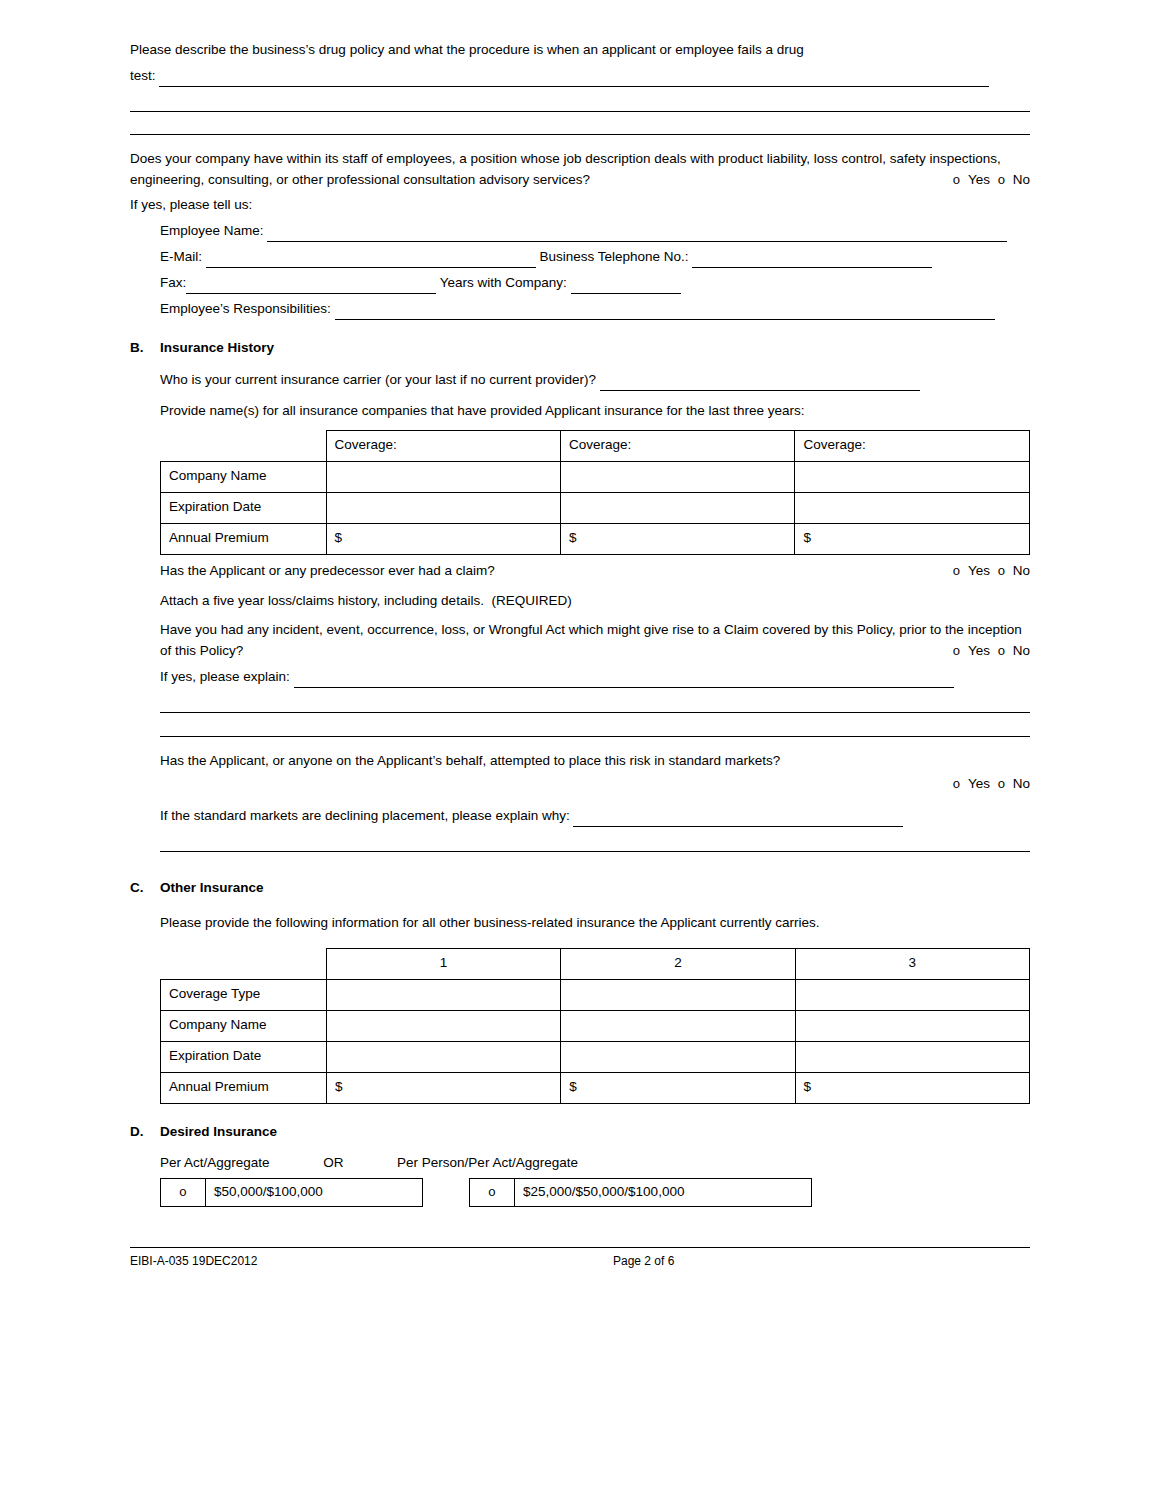Please describe the business’s drug policy and what the procedure is when an applicant or employee fails a drug
test:
Does your company have within its staff of employees, a position whose job description deals with product liability, loss control, safety inspections, engineering, consulting, or other professional consultation advisory services? o Yes o No
If yes, please tell us:
Employee Name:
E-Mail: Business Telephone No.:
Fax: Years with Company:
Employee’s Responsibilities:
B. Insurance History
Who is your current insurance carrier (or your last if no current provider)?
Provide name(s) for all insurance companies that have provided Applicant insurance for the last three years:
| | Coverage: | Coverage: | Coverage: |
| Company Name | | | |
| Expiration Date | | | |
| Annual Premium | $ | $ | $ |
Has the Applicant or any predecessor ever had a claim? o Yes o No
Attach a five year loss/claims history, including details. (REQUIRED)
Have you had any incident, event, occurrence, loss, or Wrongful Act which might give rise to a Claim covered by this Policy, prior to the inception of this Policy? o Yes o No
If yes, please explain:
Has the Applicant, or anyone on the Applicant’s behalf, attempted to place this risk in standard markets?
o Yes o No
If the standard markets are declining placement, please explain why:
C. Other Insurance
Please provide the following information for all other business-related insurance the Applicant currently carries.
| | 1 | 2 | 3 |
| Coverage Type | | | |
| Company Name | | | |
| Expiration Date | | | |
| Annual Premium | $ | $ | $ |
D. Desired Insurance
Per Act/Aggregate OR Per Person/Per Act/Aggregate
| o | $50,000/$100,000 | | o | $25,000/$50,000/$100,000 |
EIBI-A-035 19DEC2012 Page 2 of 6